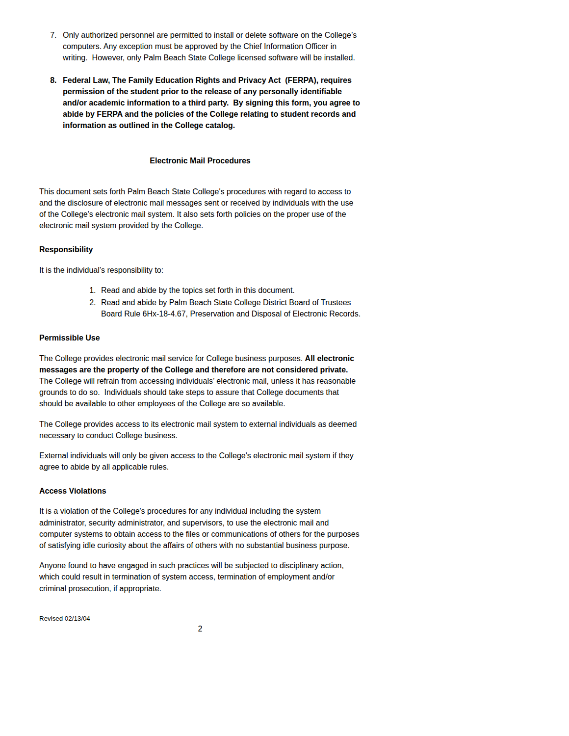Only authorized personnel are permitted to install or delete software on the College’s computers. Any exception must be approved by the Chief Information Officer in writing. However, only Palm Beach State College licensed software will be installed.
Federal Law, The Family Education Rights and Privacy Act (FERPA), requires permission of the student prior to the release of any personally identifiable and/or academic information to a third party. By signing this form, you agree to abide by FERPA and the policies of the College relating to student records and information as outlined in the College catalog.
Electronic Mail Procedures
This document sets forth Palm Beach State College's procedures with regard to access to and the disclosure of electronic mail messages sent or received by individuals with the use of the College's electronic mail system. It also sets forth policies on the proper use of the electronic mail system provided by the College.
Responsibility
It is the individual’s responsibility to:
Read and abide by the topics set forth in this document.
Read and abide by Palm Beach State College District Board of Trustees Board Rule 6Hx-18-4.67, Preservation and Disposal of Electronic Records.
Permissible Use
The College provides electronic mail service for College business purposes. All electronic messages are the property of the College and therefore are not considered private. The College will refrain from accessing individuals’ electronic mail, unless it has reasonable grounds to do so. Individuals should take steps to assure that College documents that should be available to other employees of the College are so available.
The College provides access to its electronic mail system to external individuals as deemed necessary to conduct College business.
External individuals will only be given access to the College's electronic mail system if they agree to abide by all applicable rules.
Access Violations
It is a violation of the College's procedures for any individual including the system administrator, security administrator, and supervisors, to use the electronic mail and computer systems to obtain access to the files or communications of others for the purposes of satisfying idle curiosity about the affairs of others with no substantial business purpose.
Anyone found to have engaged in such practices will be subjected to disciplinary action, which could result in termination of system access, termination of employment and/or criminal prosecution, if appropriate.
Revised 02/13/04
2